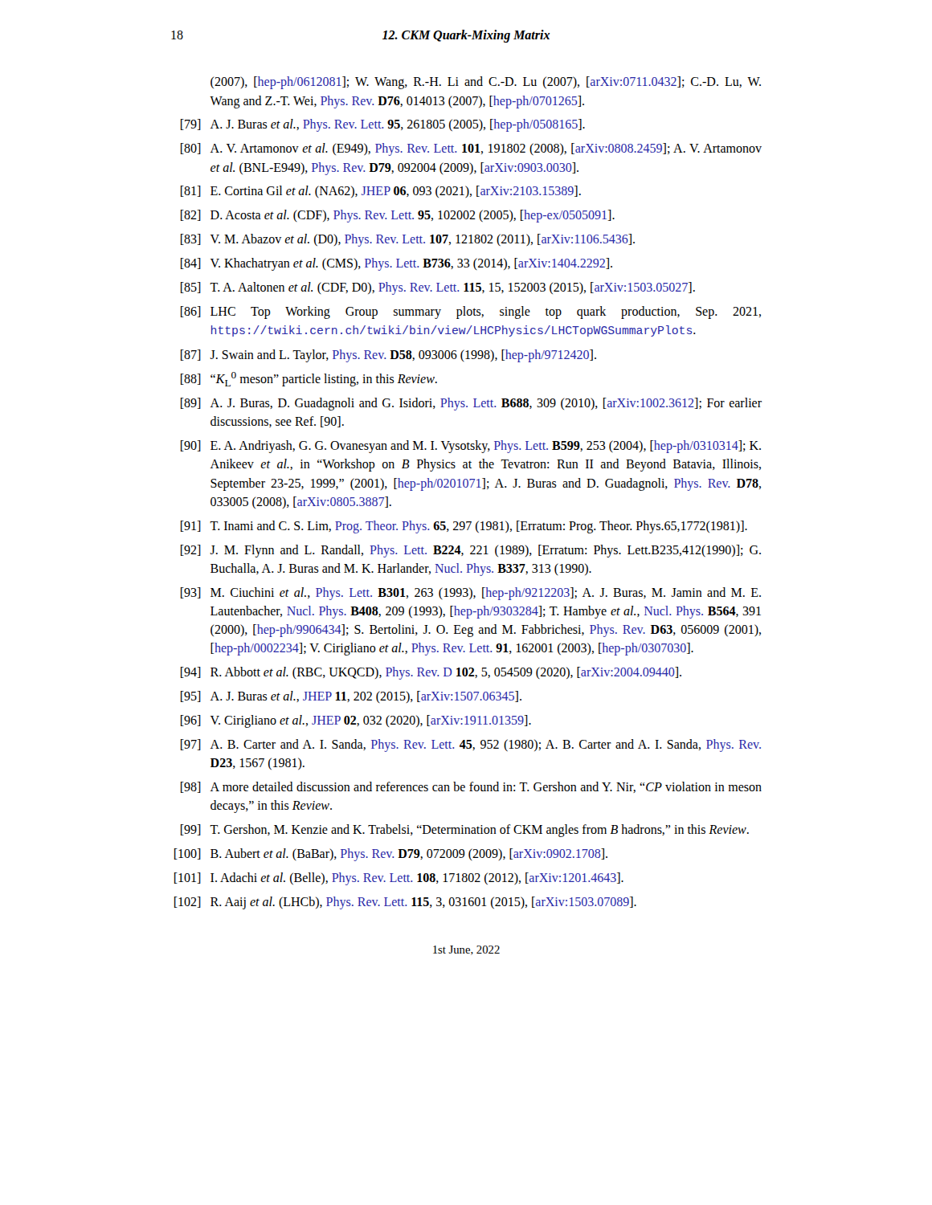18
12. CKM Quark-Mixing Matrix
(2007), [hep-ph/0612081]; W. Wang, R.-H. Li and C.-D. Lu (2007), [arXiv:0711.0432]; C.-D. Lu, W. Wang and Z.-T. Wei, Phys. Rev. D76, 014013 (2007), [hep-ph/0701265].
[79] A. J. Buras et al., Phys. Rev. Lett. 95, 261805 (2005), [hep-ph/0508165].
[80] A. V. Artamonov et al. (E949), Phys. Rev. Lett. 101, 191802 (2008), [arXiv:0808.2459]; A. V. Artamonov et al. (BNL-E949), Phys. Rev. D79, 092004 (2009), [arXiv:0903.0030].
[81] E. Cortina Gil et al. (NA62), JHEP 06, 093 (2021), [arXiv:2103.15389].
[82] D. Acosta et al. (CDF), Phys. Rev. Lett. 95, 102002 (2005), [hep-ex/0505091].
[83] V. M. Abazov et al. (D0), Phys. Rev. Lett. 107, 121802 (2011), [arXiv:1106.5436].
[84] V. Khachatryan et al. (CMS), Phys. Lett. B736, 33 (2014), [arXiv:1404.2292].
[85] T. A. Aaltonen et al. (CDF, D0), Phys. Rev. Lett. 115, 15, 152003 (2015), [arXiv:1503.05027].
[86] LHC Top Working Group summary plots, single top quark production, Sep. 2021, https://twiki.cern.ch/twiki/bin/view/LHCPhysics/LHCTopWGSummaryPlots.
[87] J. Swain and L. Taylor, Phys. Rev. D58, 093006 (1998), [hep-ph/9712420].
[88]“KL0 meson” particle listing, in this Review.
[89] A. J. Buras, D. Guadagnoli and G. Isidori, Phys. Lett. B688, 309 (2010), [arXiv:1002.3612]; For earlier discussions, see Ref. [90].
[90] E. A. Andriyash, G. G. Ovanesyan and M. I. Vysotsky, Phys. Lett. B599, 253 (2004), [hep-ph/0310314]; K. Anikeev et al., in “Workshop on B Physics at the Tevatron: Run II and Beyond Batavia, Illinois, September 23-25, 1999,” (2001), [hep-ph/0201071]; A. J. Buras and D. Guadagnoli, Phys. Rev. D78, 033005 (2008), [arXiv:0805.3887].
[91] T. Inami and C. S. Lim, Prog. Theor. Phys. 65, 297 (1981), [Erratum: Prog. Theor. Phys.65,1772(1981)].
[92] J. M. Flynn and L. Randall, Phys. Lett. B224, 221 (1989), [Erratum: Phys. Lett.B235,412(1990)]; G. Buchalla, A. J. Buras and M. K. Harlander, Nucl. Phys. B337, 313 (1990).
[93] M. Ciuchini et al., Phys. Lett. B301, 263 (1993), [hep-ph/9212203]; A. J. Buras, M. Jamin and M. E. Lautenbacher, Nucl. Phys. B408, 209 (1993), [hep-ph/9303284]; T. Hambye et al., Nucl. Phys. B564, 391 (2000), [hep-ph/9906434]; S. Bertolini, J. O. Eeg and M. Fabbrichesi, Phys. Rev. D63, 056009 (2001), [hep-ph/0002234]; V. Cirigliano et al., Phys. Rev. Lett. 91, 162001 (2003), [hep-ph/0307030].
[94] R. Abbott et al. (RBC, UKQCD), Phys. Rev. D 102, 5, 054509 (2020), [arXiv:2004.09440].
[95] A. J. Buras et al., JHEP 11, 202 (2015), [arXiv:1507.06345].
[96] V. Cirigliano et al., JHEP 02, 032 (2020), [arXiv:1911.01359].
[97] A. B. Carter and A. I. Sanda, Phys. Rev. Lett. 45, 952 (1980); A. B. Carter and A. I. Sanda, Phys. Rev. D23, 1567 (1981).
[98] A more detailed discussion and references can be found in: T. Gershon and Y. Nir, “CP violation in meson decays,” in this Review.
[99] T. Gershon, M. Kenzie and K. Trabelsi, “Determination of CKM angles from B hadrons,” in this Review.
[100] B. Aubert et al. (BaBar), Phys. Rev. D79, 072009 (2009), [arXiv:0902.1708].
[101] I. Adachi et al. (Belle), Phys. Rev. Lett. 108, 171802 (2012), [arXiv:1201.4643].
[102] R. Aaij et al. (LHCb), Phys. Rev. Lett. 115, 3, 031601 (2015), [arXiv:1503.07089].
1st June, 2022